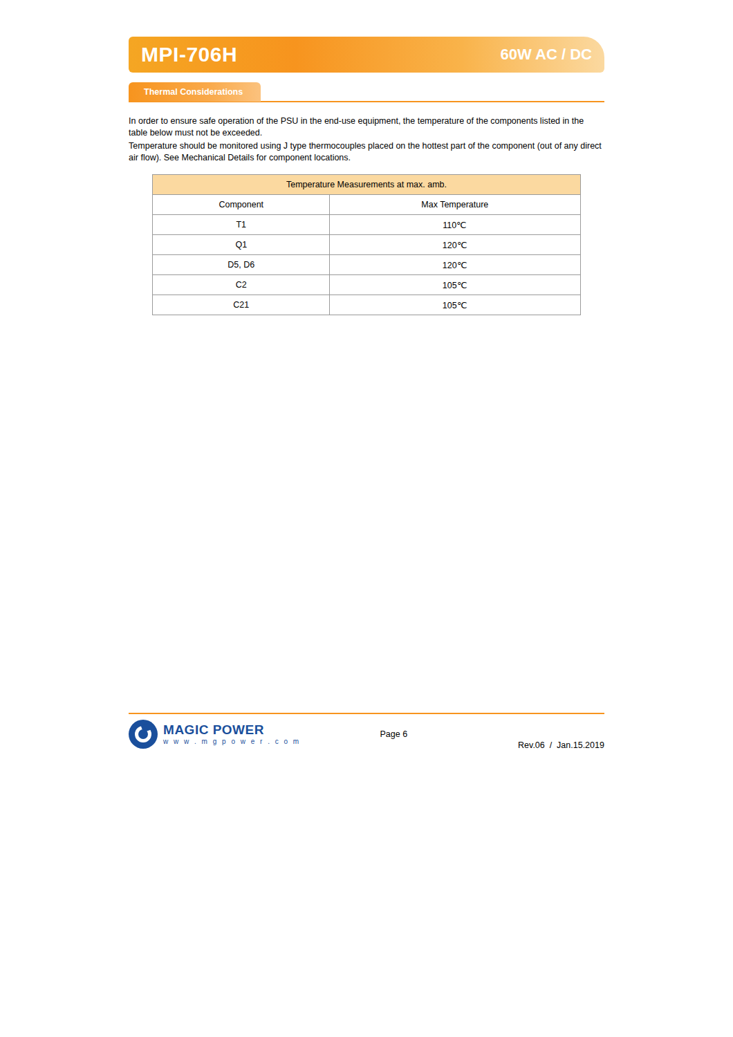MPI-706H
60W AC / DC
Thermal Considerations
In order to ensure safe operation of the PSU in the end-use equipment, the temperature of the components listed in the table below must not be exceeded.
Temperature should be monitored using J type thermocouples placed on the hottest part of the component (out of any direct air flow). See Mechanical Details for component locations.
| Temperature Measurements at max. amb. |
| --- |
| Component | Max Temperature |
| T1 | 110℃ |
| Q1 | 120℃ |
| D5, D6 | 120℃ |
| C2 | 105℃ |
| C21 | 105℃ |
MAGIC POWER
w w w . m g p o w e r . c o m
Page 6
Rev.06 / Jan.15.2019